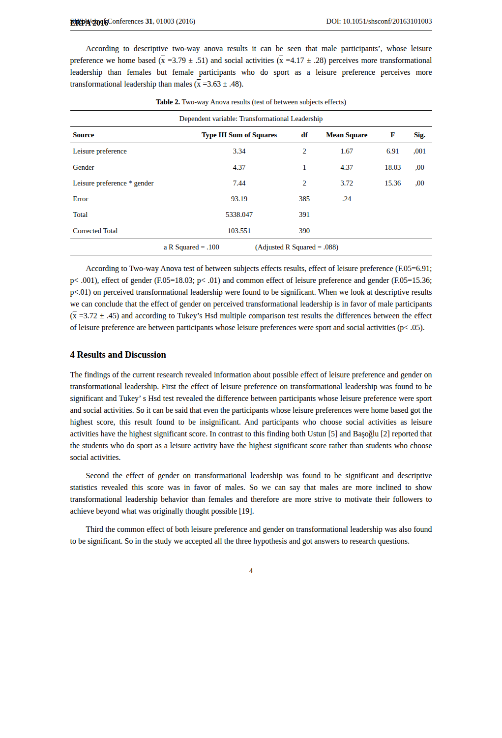SHS Web of Conferences 31, 01003 (2016)
DOI: 10.1051/shsconf/20163101003
ERPA 2016
According to descriptive two-way anova results it can be seen that male participants’, whose leisure preference we home based (x =3.79 ± .51) and social activities (x =4.17 ± .28) perceives more transformational leadership than females but female participants who do sport as a leisure preference perceives more transformational leadership than males (x =3.63 ± .48).
Table 2. Two-way Anova results (test of between subjects effects)
| Dependent variable: Transformational Leadership |
| --- |
| Source | Type III Sum of Squares | df | Mean Square | F | Sig. |
| Leisure preference | 3.34 | 2 | 1.67 | 6.91 | ,001 |
| Gender | 4.37 | 1 | 4.37 | 18.03 | ,00 |
| Leisure preference * gender | 7.44 | 2 | 3.72 | 15.36 | ,00 |
| Error | 93.19 | 385 | .24 | | |
| Total | 5338.047 | 391 | | | |
| Corrected Total | 103.551 | 390 | | | |
| a R Squared = .100 (Adjusted R Squared = .088) |
According to Two-way Anova test of between subjects effects results, effect of leisure preference (F.05=6.91; p< .001), effect of gender (F.05=18.03; p< .01) and common effect of leisure preference and gender (F.05=15.36; p<.01) on perceived transformational leadership were found to be significant. When we look at descriptive results we can conclude that the effect of gender on perceived transformational leadership is in favor of male participants (x =3.72 ± .45) and according to Tukey’s Hsd multiple comparison test results the differences between the effect of leisure preference are between participants whose leisure preferences were sport and social activities (p< .05).
4 Results and Discussion
The findings of the current research revealed information about possible effect of leisure preference and gender on transformational leadership. First the effect of leisure preference on transformational leadership was found to be significant and Tukey’ s Hsd test revealed the difference between participants whose leisure preference were sport and social activities. So it can be said that even the participants whose leisure preferences were home based got the highest score, this result found to be insignificant. And participants who choose social activities as leisure activities have the highest significant score. In contrast to this finding both Ustun [5] and Başoğlu [2] reported that the students who do sport as a leisure activity have the highest significant score rather than students who choose social activities.
Second the effect of gender on transformational leadership was found to be significant and descriptive statistics revealed this score was in favor of males. So we can say that males are more inclined to show transformational leadership behavior than females and therefore are more strive to motivate their followers to achieve beyond what was originally thought possible [19].
Third the common effect of both leisure preference and gender on transformational leadership was also found to be significant. So in the study we accepted all the three hypothesis and got answers to research questions.
4